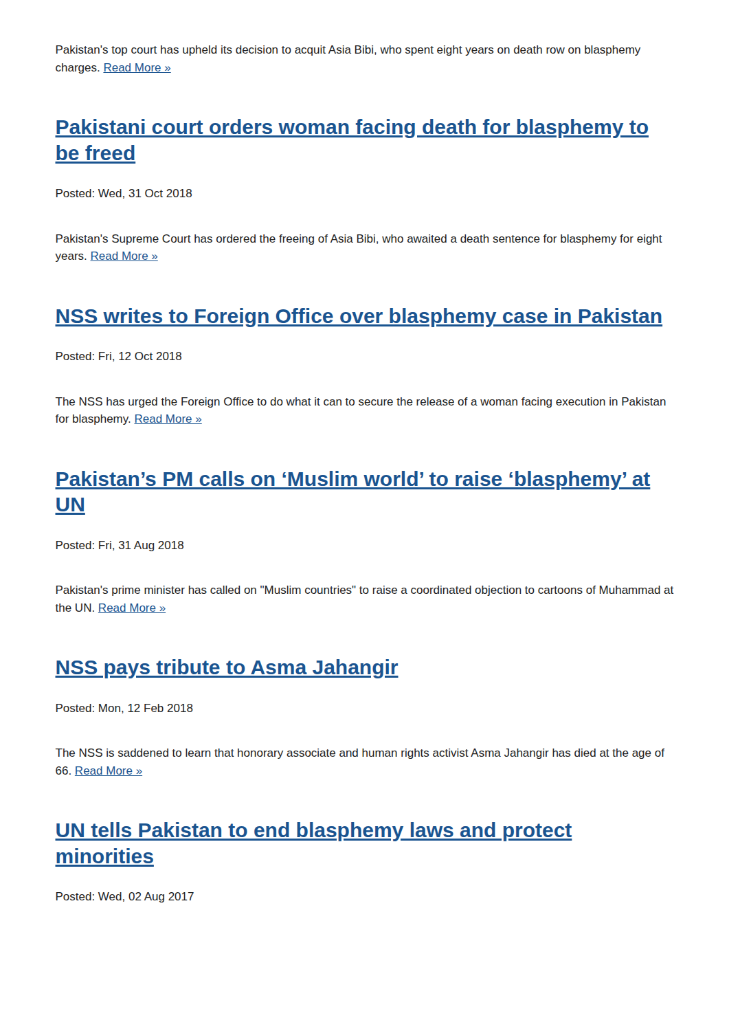Pakistan's top court has upheld its decision to acquit Asia Bibi, who spent eight years on death row on blasphemy charges. Read More »
Pakistani court orders woman facing death for blasphemy to be freed
Posted: Wed, 31 Oct 2018
Pakistan's Supreme Court has ordered the freeing of Asia Bibi, who awaited a death sentence for blasphemy for eight years. Read More »
NSS writes to Foreign Office over blasphemy case in Pakistan
Posted: Fri, 12 Oct 2018
The NSS has urged the Foreign Office to do what it can to secure the release of a woman facing execution in Pakistan for blasphemy. Read More »
Pakistan’s PM calls on ‘Muslim world’ to raise ‘blasphemy’ at UN
Posted: Fri, 31 Aug 2018
Pakistan's prime minister has called on "Muslim countries" to raise a coordinated objection to cartoons of Muhammad at the UN. Read More »
NSS pays tribute to Asma Jahangir
Posted: Mon, 12 Feb 2018
The NSS is saddened to learn that honorary associate and human rights activist Asma Jahangir has died at the age of 66. Read More »
UN tells Pakistan to end blasphemy laws and protect minorities
Posted: Wed, 02 Aug 2017